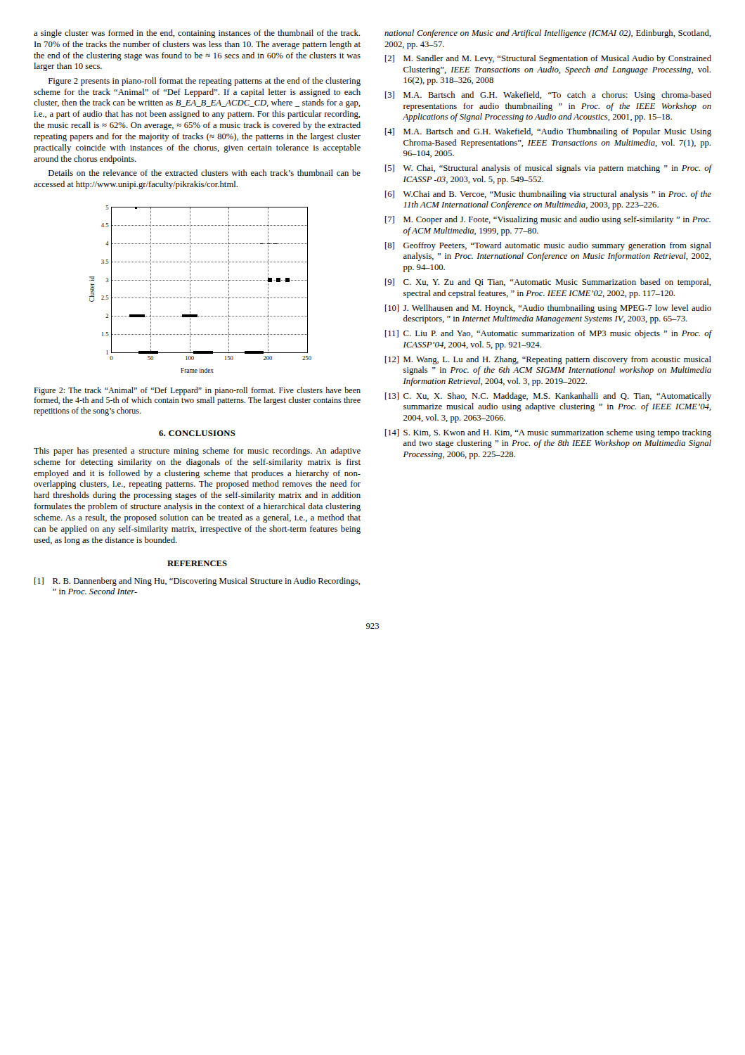a single cluster was formed in the end, containing instances of the thumbnail of the track. In 70% of the tracks the number of clusters was less than 10. The average pattern length at the end of the clustering stage was found to be ≈ 16 secs and in 60% of the clusters it was larger than 10 secs.
Figure 2 presents in piano-roll format the repeating patterns at the end of the clustering scheme for the track “Animal” of “Def Leppard”. If a capital letter is assigned to each cluster, then the track can be written as B_EA_B_EA_ACDC_CD, where _ stands for a gap, i.e., a part of audio that has not been assigned to any pattern. For this particular recording, the music recall is ≈ 62%. On average, ≈ 65% of a music track is covered by the extracted repeating papers and for the majority of tracks (≈ 80%), the patterns in the largest cluster practically coincide with instances of the chorus, given certain tolerance is acceptable around the chorus endpoints.
Details on the relevance of the extracted clusters with each track’s thumbnail can be accessed at http://www.unipi.gr/faculty/pikrakis/cor.html.
Cluster id
5
4.5
4
3.5
3
2.5
2
1.5
1
0
50
100
150
200
250
Frame index
Figure 2: The track “Animal” of “Def Leppard” in piano-roll format. Five clusters have been formed, the 4-th and 5-th of which contain two small patterns. The largest cluster contains three repetitions of the song’s chorus.
6. Conclusions
This paper has presented a structure mining scheme for music recordings. An adaptive scheme for detecting similarity on the diagonals of the self-similarity matrix is first employed and it is followed by a clustering scheme that produces a hierarchy of non-overlapping clusters, i.e., repeating patterns. The proposed method removes the need for hard thresholds during the processing stages of the self-similarity matrix and in addition formulates the problem of structure analysis in the context of a hierarchical data clustering scheme. As a result, the proposed solution can be treated as a general, i.e., a method that can be applied on any self-similarity matrix, irrespective of the short-term features being used, as long as the distance is bounded.
REFERENCES
R. B. Dannenberg and Ning Hu, “Discovering Musical Structure in Audio Recordings, ” in Proc. Second Inter-
national Conference on Music and Artifical Intelligence (ICMAI 02), Edinburgh, Scotland, 2002, pp. 43–57.
M. Sandler and M. Levy, “Structural Segmentation of Musical Audio by Constrained Clustering”, IEEE Transactions on Audio, Speech and Language Processing, vol. 16(2), pp. 318–326, 2008
M.A. Bartsch and G.H. Wakefield, “To catch a chorus: Using chroma-based representations for audio thumbnailing ” in Proc. of the IEEE Workshop on Applications of Signal Processing to Audio and Acoustics, 2001, pp. 15–18.
M.A. Bartsch and G.H. Wakefield, “Audio Thumbnailing of Popular Music Using Chroma-Based Representations”, IEEE Transactions on Multimedia, vol. 7(1), pp. 96–104, 2005.
W. Chai, “Structural analysis of musical signals via pattern matching ” in Proc. of ICASSP -03, 2003, vol. 5, pp. 549–552.
W.Chai and B. Vercoe, “Music thumbnailing via structural analysis ” in Proc. of the 11th ACM International Conference on Multimedia, 2003, pp. 223–226.
M. Cooper and J. Foote, “Visualizing music and audio using self-similarity ” in Proc. of ACM Multimedia, 1999, pp. 77–80.
Geoffroy Peeters, “Toward automatic music audio summary generation from signal analysis, ” in Proc. International Conference on Music Information Retrieval, 2002, pp. 94–100.
C. Xu, Y. Zu and Qi Tian, “Automatic Music Summarization based on temporal, spectral and cepstral features, ” in Proc. IEEE ICME’02, 2002, pp. 117–120.
J. Wellhausen and M. Hoynck, “Audio thumbnailing using MPEG-7 low level audio descriptors, ” in Internet Multimedia Management Systems IV, 2003, pp. 65–73.
C. Liu P. and Yao, “Automatic summarization of MP3 music objects ” in Proc. of ICASSP’04, 2004, vol. 5, pp. 921–924.
M. Wang, L. Lu and H. Zhang, “Repeating pattern discovery from acoustic musical signals ” in Proc. of the 6th ACM SIGMM International workshop on Multimedia Information Retrieval, 2004, vol. 3, pp. 2019–2022.
C. Xu, X. Shao, N.C. Maddage, M.S. Kankanhalli and Q. Tian, “Automatically summarize musical audio using adaptive clustering ” in Proc. of IEEE ICME’04, 2004, vol. 3, pp. 2063–2066.
S. Kim, S. Kwon and H. Kim, “A music summarization scheme using tempo tracking and two stage clustering ” in Proc. of the 8th IEEE Workshop on Multimedia Signal Processing, 2006, pp. 225–228.
923